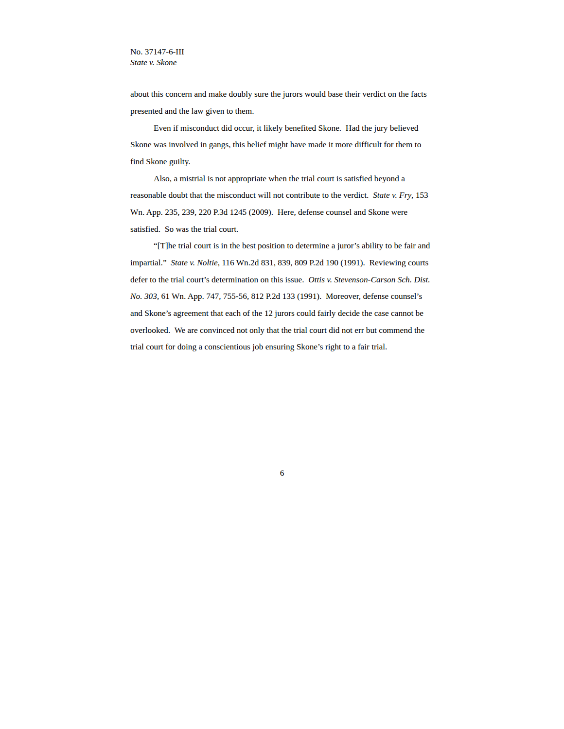No. 37147-6-III State v. Skone
about this concern and make doubly sure the jurors would base their verdict on the facts presented and the law given to them.
Even if misconduct did occur, it likely benefited Skone. Had the jury believed Skone was involved in gangs, this belief might have made it more difficult for them to find Skone guilty.
Also, a mistrial is not appropriate when the trial court is satisfied beyond a reasonable doubt that the misconduct will not contribute to the verdict. State v. Fry, 153 Wn. App. 235, 239, 220 P.3d 1245 (2009). Here, defense counsel and Skone were satisfied. So was the trial court.
“[T]he trial court is in the best position to determine a juror’s ability to be fair and impartial.” State v. Noltie, 116 Wn.2d 831, 839, 809 P.2d 190 (1991). Reviewing courts defer to the trial court’s determination on this issue. Ottis v. Stevenson-Carson Sch. Dist. No. 303, 61 Wn. App. 747, 755-56, 812 P.2d 133 (1991). Moreover, defense counsel’s and Skone’s agreement that each of the 12 jurors could fairly decide the case cannot be overlooked. We are convinced not only that the trial court did not err but commend the trial court for doing a conscientious job ensuring Skone’s right to a fair trial.
6